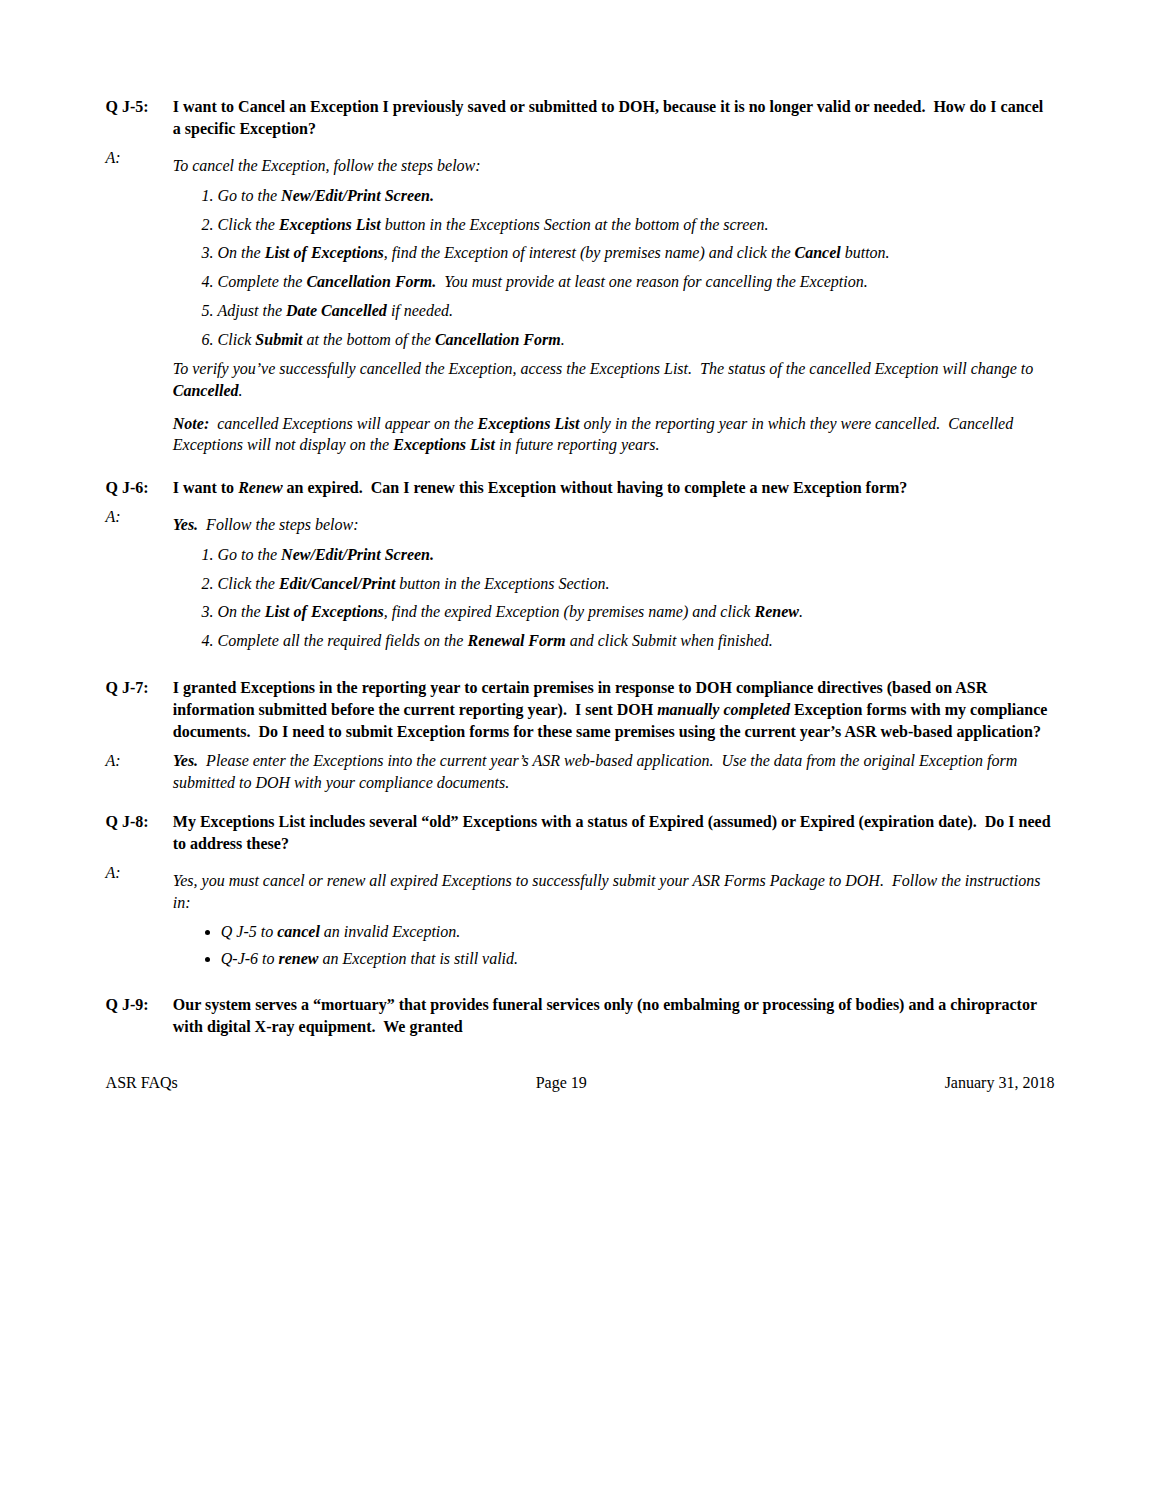Q J-5:
I want to Cancel an Exception I previously saved or submitted to DOH, because it is no longer valid or needed. How do I cancel a specific Exception?
A:
To cancel the Exception, follow the steps below:
Go to the New/Edit/Print Screen.
Click the Exceptions List button in the Exceptions Section at the bottom of the screen.
On the List of Exceptions, find the Exception of interest (by premises name) and click the Cancel button.
Complete the Cancellation Form. You must provide at least one reason for cancelling the Exception.
Adjust the Date Cancelled if needed.
Click Submit at the bottom of the Cancellation Form.
To verify you’ve successfully cancelled the Exception, access the Exceptions List. The status of the cancelled Exception will change to Cancelled.
Note: cancelled Exceptions will appear on the Exceptions List only in the reporting year in which they were cancelled. Cancelled Exceptions will not display on the Exceptions List in future reporting years.
Q J-6:
I want to Renew an expired. Can I renew this Exception without having to complete a new Exception form?
A:
Yes. Follow the steps below:
Go to the New/Edit/Print Screen.
Click the Edit/Cancel/Print button in the Exceptions Section.
On the List of Exceptions, find the expired Exception (by premises name) and click Renew.
Complete all the required fields on the Renewal Form and click Submit when finished.
Q J-7:
I granted Exceptions in the reporting year to certain premises in response to DOH compliance directives (based on ASR information submitted before the current reporting year). I sent DOH manually completed Exception forms with my compliance documents. Do I need to submit Exception forms for these same premises using the current year’s ASR web-based application?
A:
Yes. Please enter the Exceptions into the current year’s ASR web-based application. Use the data from the original Exception form submitted to DOH with your compliance documents.
Q J-8:
My Exceptions List includes several “old” Exceptions with a status of Expired (assumed) or Expired (expiration date). Do I need to address these?
A:
Yes, you must cancel or renew all expired Exceptions to successfully submit your ASR Forms Package to DOH. Follow the instructions in:
Q J-5 to cancel an invalid Exception.
Q-J-6 to renew an Exception that is still valid.
Q J-9:
Our system serves a “mortuary” that provides funeral services only (no embalming or processing of bodies) and a chiropractor with digital X-ray equipment. We granted
ASR FAQs
Page 19
January 31, 2018